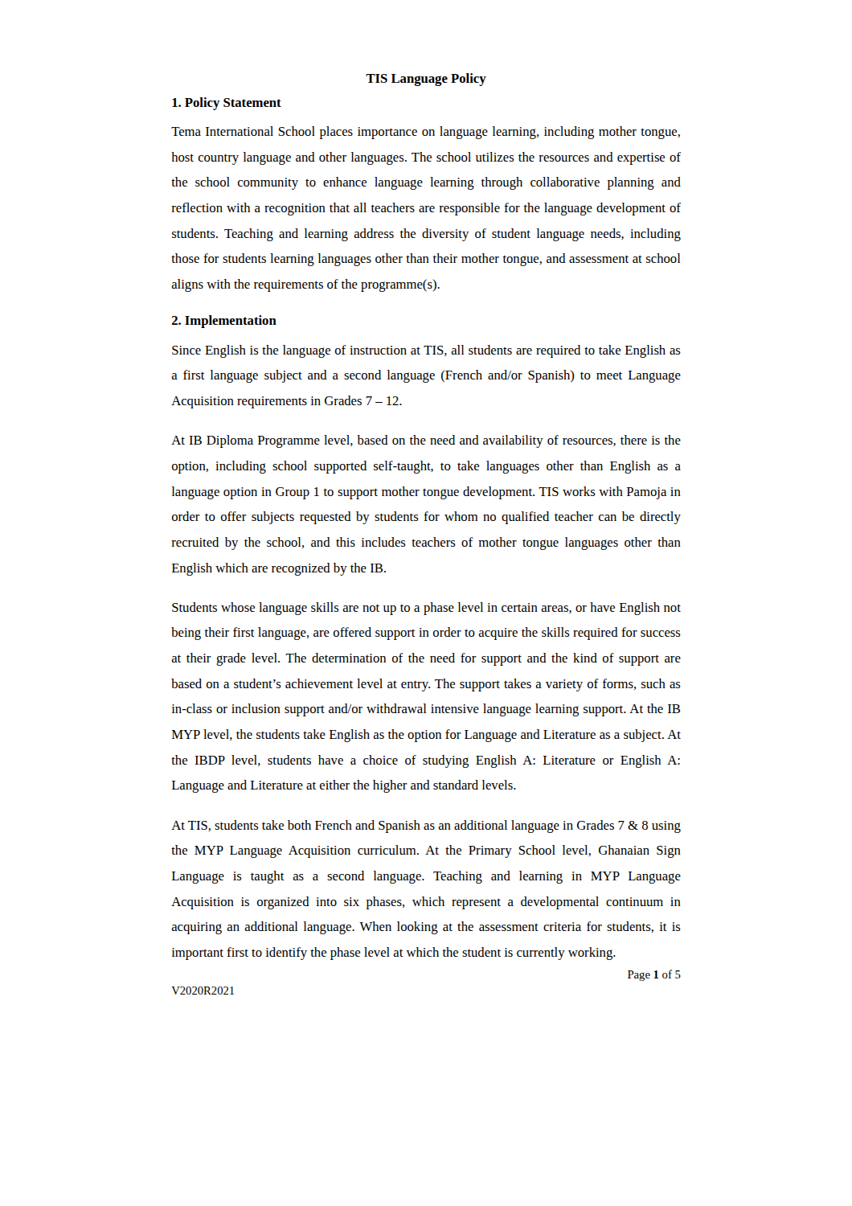TIS Language Policy
1. Policy Statement
Tema International School places importance on language learning, including mother tongue, host country language and other languages. The school utilizes the resources and expertise of the school community to enhance language learning through collaborative planning and reflection with a recognition that all teachers are responsible for the language development of students. Teaching and learning address the diversity of student language needs, including those for students learning languages other than their mother tongue, and assessment at school aligns with the requirements of the programme(s).
2. Implementation
Since English is the language of instruction at TIS, all students are required to take English as a first language subject and a second language (French and/or Spanish) to meet Language Acquisition requirements in Grades 7 – 12.
At IB Diploma Programme level, based on the need and availability of resources, there is the option, including school supported self-taught, to take languages other than English as a language option in Group 1 to support mother tongue development. TIS works with Pamoja in order to offer subjects requested by students for whom no qualified teacher can be directly recruited by the school, and this includes teachers of mother tongue languages other than English which are recognized by the IB.
Students whose language skills are not up to a phase level in certain areas, or have English not being their first language, are offered support in order to acquire the skills required for success at their grade level. The determination of the need for support and the kind of support are based on a student’s achievement level at entry. The support takes a variety of forms, such as in-class or inclusion support and/or withdrawal intensive language learning support. At the IB MYP level, the students take English as the option for Language and Literature as a subject. At the IBDP level, students have a choice of studying English A: Literature or English A: Language and Literature at either the higher and standard levels.
At TIS, students take both French and Spanish as an additional language in Grades 7 & 8 using the MYP Language Acquisition curriculum. At the Primary School level, Ghanaian Sign Language is taught as a second language. Teaching and learning in MYP Language Acquisition is organized into six phases, which represent a developmental continuum in acquiring an additional language. When looking at the assessment criteria for students, it is important first to identify the phase level at which the student is currently working.
Page 1 of 5
V2020R2021